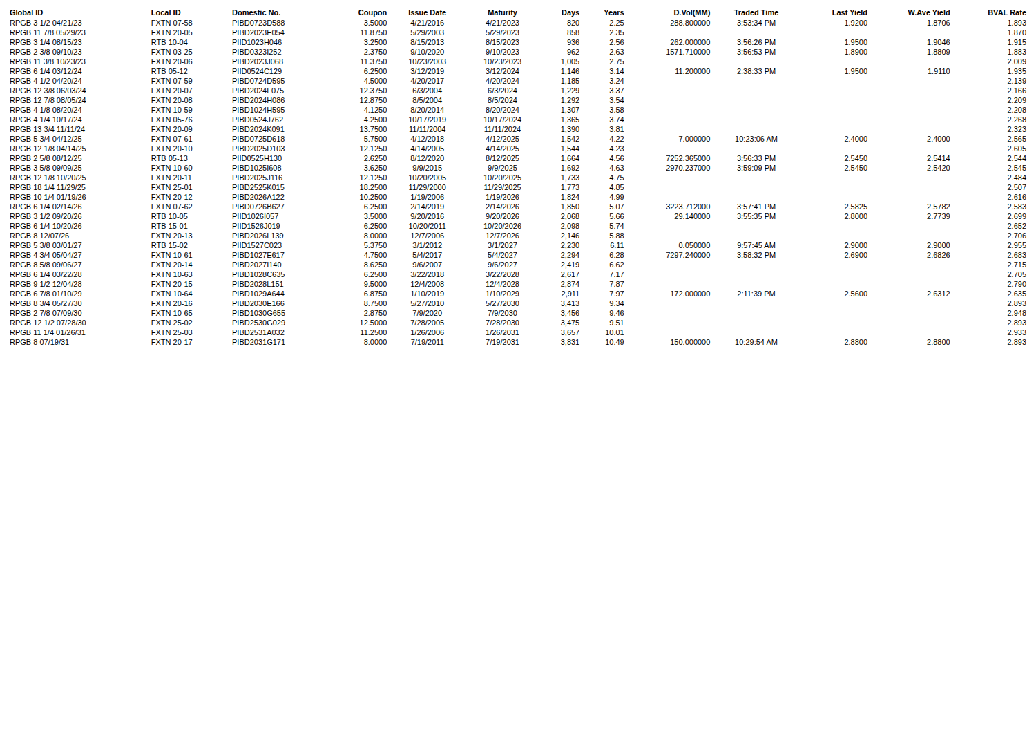| Global ID | Local ID | Domestic No. | Coupon | Issue Date | Maturity | Days | Years | D.Vol(MM) | Traded Time | Last Yield | W.Ave Yield | BVAL Rate |
| --- | --- | --- | --- | --- | --- | --- | --- | --- | --- | --- | --- | --- |
| RPGB 3 1/2 04/21/23 | FXTN 07-58 | PIBD0723D588 | 3.5000 | 4/21/2016 | 4/21/2023 | 820 | 2.25 | 288.800000 | 3:53:34 PM | 1.9200 | 1.8706 | 1.893 |
| RPGB 11 7/8 05/29/23 | FXTN 20-05 | PIBD2023E054 | 11.8750 | 5/29/2003 | 5/29/2023 | 858 | 2.35 | | | | | 1.870 |
| RPGB 3 1/4 08/15/23 | RTB 10-04 | PIID1023H046 | 3.2500 | 8/15/2013 | 8/15/2023 | 936 | 2.56 | 262.000000 | 3:56:26 PM | 1.9500 | 1.9046 | 1.915 |
| RPGB 2 3/8 09/10/23 | FXTN 03-25 | PIBD0323I252 | 2.3750 | 9/10/2020 | 9/10/2023 | 962 | 2.63 | 1571.710000 | 3:56:53 PM | 1.8900 | 1.8809 | 1.883 |
| RPGB 11 3/8 10/23/23 | FXTN 20-06 | PIBD2023J068 | 11.3750 | 10/23/2003 | 10/23/2023 | 1,005 | 2.75 | | | | | 2.009 |
| RPGB 6 1/4 03/12/24 | RTB 05-12 | PIID0524C129 | 6.2500 | 3/12/2019 | 3/12/2024 | 1,146 | 3.14 | 11.200000 | 2:38:33 PM | 1.9500 | 1.9110 | 1.935 |
| RPGB 4 1/2 04/20/24 | FXTN 07-59 | PIBD0724D595 | 4.5000 | 4/20/2017 | 4/20/2024 | 1,185 | 3.24 | | | | | 2.139 |
| RPGB 12 3/8 06/03/24 | FXTN 20-07 | PIBD2024F075 | 12.3750 | 6/3/2004 | 6/3/2024 | 1,229 | 3.37 | | | | | 2.166 |
| RPGB 12 7/8 08/05/24 | FXTN 20-08 | PIBD2024H086 | 12.8750 | 8/5/2004 | 8/5/2024 | 1,292 | 3.54 | | | | | 2.209 |
| RPGB 4 1/8 08/20/24 | FXTN 10-59 | PIBD1024H595 | 4.1250 | 8/20/2014 | 8/20/2024 | 1,307 | 3.58 | | | | | 2.208 |
| RPGB 4 1/4 10/17/24 | FXTN 05-76 | PIBD0524J762 | 4.2500 | 10/17/2019 | 10/17/2024 | 1,365 | 3.74 | | | | | 2.268 |
| RPGB 13 3/4 11/11/24 | FXTN 20-09 | PIBD2024K091 | 13.7500 | 11/11/2004 | 11/11/2024 | 1,390 | 3.81 | | | | | 2.323 |
| RPGB 5 3/4 04/12/25 | FXTN 07-61 | PIBD0725D618 | 5.7500 | 4/12/2018 | 4/12/2025 | 1,542 | 4.22 | 7.000000 | 10:23:06 AM | 2.4000 | 2.4000 | 2.565 |
| RPGB 12 1/8 04/14/25 | FXTN 20-10 | PIBD2025D103 | 12.1250 | 4/14/2005 | 4/14/2025 | 1,544 | 4.23 | | | | | 2.605 |
| RPGB 2 5/8 08/12/25 | RTB 05-13 | PIID0525H130 | 2.6250 | 8/12/2020 | 8/12/2025 | 1,664 | 4.56 | 7252.365000 | 3:56:33 PM | 2.5450 | 2.5414 | 2.544 |
| RPGB 3 5/8 09/09/25 | FXTN 10-60 | PIBD1025I608 | 3.6250 | 9/9/2015 | 9/9/2025 | 1,692 | 4.63 | 2970.237000 | 3:59:09 PM | 2.5450 | 2.5420 | 2.545 |
| RPGB 12 1/8 10/20/25 | FXTN 20-11 | PIBD2025J116 | 12.1250 | 10/20/2005 | 10/20/2025 | 1,733 | 4.75 | | | | | 2.484 |
| RPGB 18 1/4 11/29/25 | FXTN 25-01 | PIBD2525K015 | 18.2500 | 11/29/2000 | 11/29/2025 | 1,773 | 4.85 | | | | | 2.507 |
| RPGB 10 1/4 01/19/26 | FXTN 20-12 | PIBD2026A122 | 10.2500 | 1/19/2006 | 1/19/2026 | 1,824 | 4.99 | | | | | 2.616 |
| RPGB 6 1/4 02/14/26 | FXTN 07-62 | PIBD0726B627 | 6.2500 | 2/14/2019 | 2/14/2026 | 1,850 | 5.07 | 3223.712000 | 3:57:41 PM | 2.5825 | 2.5782 | 2.583 |
| RPGB 3 1/2 09/20/26 | RTB 10-05 | PIID1026I057 | 3.5000 | 9/20/2016 | 9/20/2026 | 2,068 | 5.66 | 29.140000 | 3:55:35 PM | 2.8000 | 2.7739 | 2.699 |
| RPGB 6 1/4 10/20/26 | RTB 15-01 | PIID1526J019 | 6.2500 | 10/20/2011 | 10/20/2026 | 2,098 | 5.74 | | | | | 2.652 |
| RPGB 8 12/07/26 | FXTN 20-13 | PIBD2026L139 | 8.0000 | 12/7/2006 | 12/7/2026 | 2,146 | 5.88 | | | | | 2.706 |
| RPGB 5 3/8 03/01/27 | RTB 15-02 | PIID1527C023 | 5.3750 | 3/1/2012 | 3/1/2027 | 2,230 | 6.11 | 0.050000 | 9:57:45 AM | 2.9000 | 2.9000 | 2.955 |
| RPGB 4 3/4 05/04/27 | FXTN 10-61 | PIBD1027E617 | 4.7500 | 5/4/2017 | 5/4/2027 | 2,294 | 6.28 | 7297.240000 | 3:58:32 PM | 2.6900 | 2.6826 | 2.683 |
| RPGB 8 5/8 09/06/27 | FXTN 20-14 | PIBD2027I140 | 8.6250 | 9/6/2007 | 9/6/2027 | 2,419 | 6.62 | | | | | 2.715 |
| RPGB 6 1/4 03/22/28 | FXTN 10-63 | PIBD1028C635 | 6.2500 | 3/22/2018 | 3/22/2028 | 2,617 | 7.17 | | | | | 2.705 |
| RPGB 9 1/2 12/04/28 | FXTN 20-15 | PIBD2028L151 | 9.5000 | 12/4/2008 | 12/4/2028 | 2,874 | 7.87 | | | | | 2.790 |
| RPGB 6 7/8 01/10/29 | FXTN 10-64 | PIBD1029A644 | 6.8750 | 1/10/2019 | 1/10/2029 | 2,911 | 7.97 | 172.000000 | 2:11:39 PM | 2.5600 | 2.6312 | 2.635 |
| RPGB 8 3/4 05/27/30 | FXTN 20-16 | PIBD2030E166 | 8.7500 | 5/27/2010 | 5/27/2030 | 3,413 | 9.34 | | | | | 2.893 |
| RPGB 2 7/8 07/09/30 | FXTN 10-65 | PIBD1030G655 | 2.8750 | 7/9/2020 | 7/9/2030 | 3,456 | 9.46 | | | | | 2.948 |
| RPGB 12 1/2 07/28/30 | FXTN 25-02 | PIBD2530G029 | 12.5000 | 7/28/2005 | 7/28/2030 | 3,475 | 9.51 | | | | | 2.893 |
| RPGB 11 1/4 01/26/31 | FXTN 25-03 | PIBD2531A032 | 11.2500 | 1/26/2006 | 1/26/2031 | 3,657 | 10.01 | | | | | 2.933 |
| RPGB 8 07/19/31 | FXTN 20-17 | PIBD2031G171 | 8.0000 | 7/19/2011 | 7/19/2031 | 3,831 | 10.49 | 150.000000 | 10:29:54 AM | 2.8800 | 2.8800 | 2.893 |